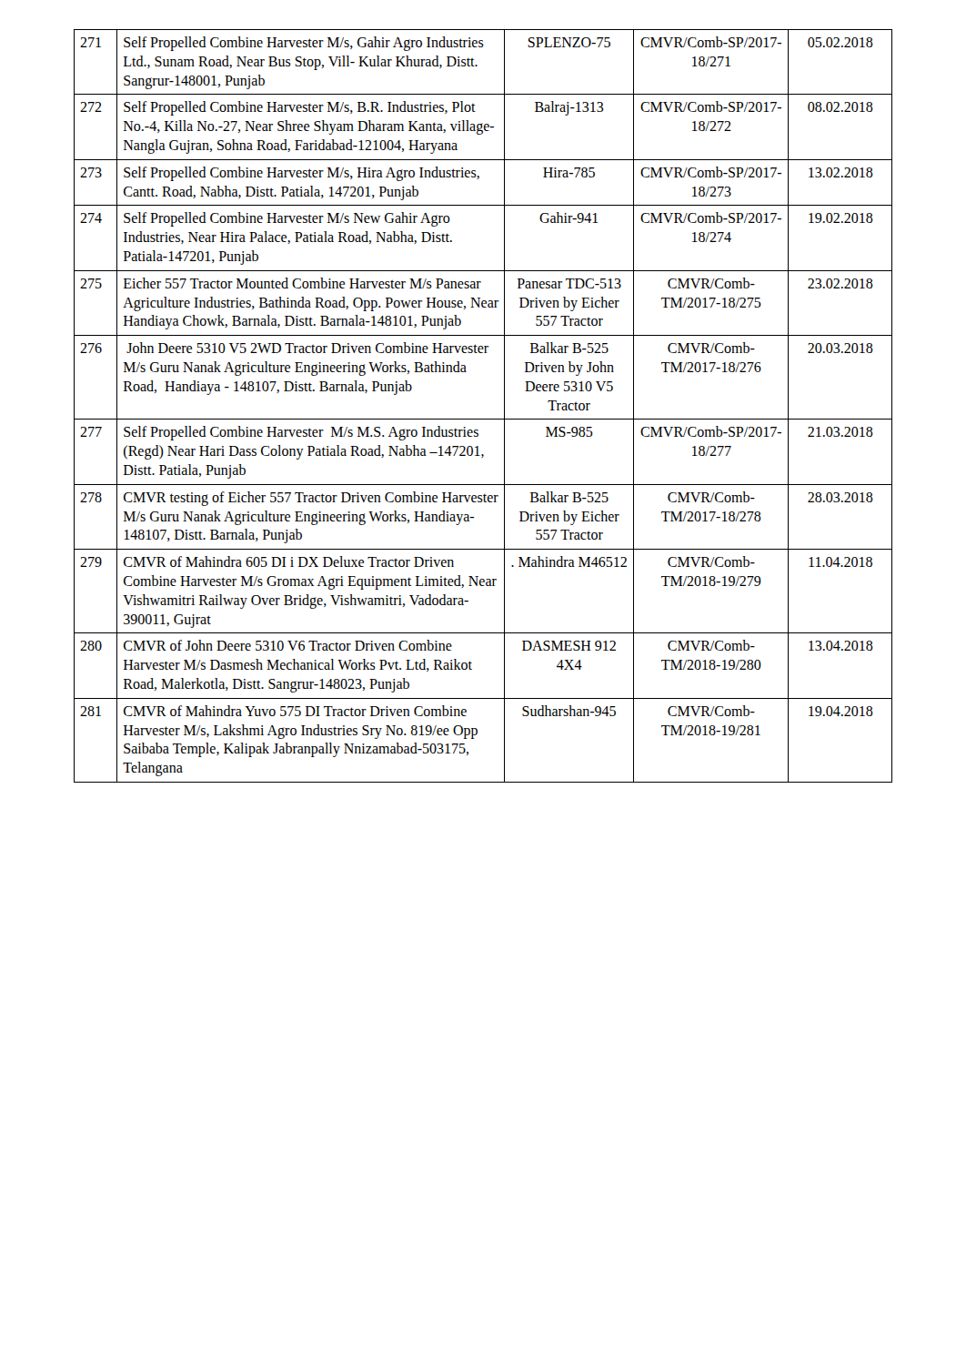| 271 | Self Propelled Combine Harvester M/s, Gahir Agro Industries Ltd., Sunam Road, Near Bus Stop, Vill- Kular Khurad, Distt. Sangrur-148001, Punjab | SPLENZO-75 | CMVR/Comb-SP/2017-18/271 | 05.02.2018 |
| 272 | Self Propelled Combine Harvester M/s, B.R. Industries, Plot No.-4, Killa No.-27, Near Shree Shyam Dharam Kanta, village- Nangla Gujran, Sohna Road, Faridabad-121004, Haryana | Balraj-1313 | CMVR/Comb-SP/2017-18/272 | 08.02.2018 |
| 273 | Self Propelled Combine Harvester M/s, Hira Agro Industries, Cantt. Road, Nabha, Distt. Patiala, 147201, Punjab | Hira-785 | CMVR/Comb-SP/2017-18/273 | 13.02.2018 |
| 274 | Self Propelled Combine Harvester M/s New Gahir Agro Industries, Near Hira Palace, Patiala Road, Nabha, Distt. Patiala-147201, Punjab | Gahir-941 | CMVR/Comb-SP/2017-18/274 | 19.02.2018 |
| 275 | Eicher 557 Tractor Mounted Combine Harvester M/s Panesar Agriculture Industries, Bathinda Road, Opp. Power House, Near Handiaya Chowk, Barnala, Distt. Barnala-148101, Punjab | Panesar TDC-513 Driven by Eicher 557 Tractor | CMVR/Comb-TM/2017-18/275 | 23.02.2018 |
| 276 | John Deere 5310 V5 2WD Tractor Driven Combine Harvester M/s Guru Nanak Agriculture Engineering Works, Bathinda Road, Handiaya - 148107, Distt. Barnala, Punjab | Balkar B-525 Driven by John Deere 5310 V5 Tractor | CMVR/Comb-TM/2017-18/276 | 20.03.2018 |
| 277 | Self Propelled Combine Harvester M/s M.S. Agro Industries (Regd) Near Hari Dass Colony Patiala Road, Nabha –147201, Distt. Patiala, Punjab | MS-985 | CMVR/Comb-SP/2017-18/277 | 21.03.2018 |
| 278 | CMVR testing of Eicher 557 Tractor Driven Combine Harvester M/s Guru Nanak Agriculture Engineering Works, Handiaya-148107, Distt. Barnala, Punjab | Balkar B-525 Driven by Eicher 557 Tractor | CMVR/Comb-TM/2017-18/278 | 28.03.2018 |
| 279 | CMVR of Mahindra 605 DI i DX Deluxe Tractor Driven Combine Harvester M/s Gromax Agri Equipment Limited, Near Vishwamitri Railway Over Bridge, Vishwamitri, Vadodara-390011, Gujrat | . Mahindra M46512 | CMVR/Comb-TM/2018-19/279 | 11.04.2018 |
| 280 | CMVR of John Deere 5310 V6 Tractor Driven Combine Harvester M/s Dasmesh Mechanical Works Pvt. Ltd, Raikot Road, Malerkotla, Distt. Sangrur-148023, Punjab | DASMESH 912 4X4 | CMVR/Comb-TM/2018-19/280 | 13.04.2018 |
| 281 | CMVR of Mahindra Yuvo 575 DI Tractor Driven Combine Harvester M/s, Lakshmi Agro Industries Sry No. 819/ee Opp Saibaba Temple, Kalipak Jabranpally Nnizamabad-503175, Telangana | Sudharshan-945 | CMVR/Comb-TM/2018-19/281 | 19.04.2018 |